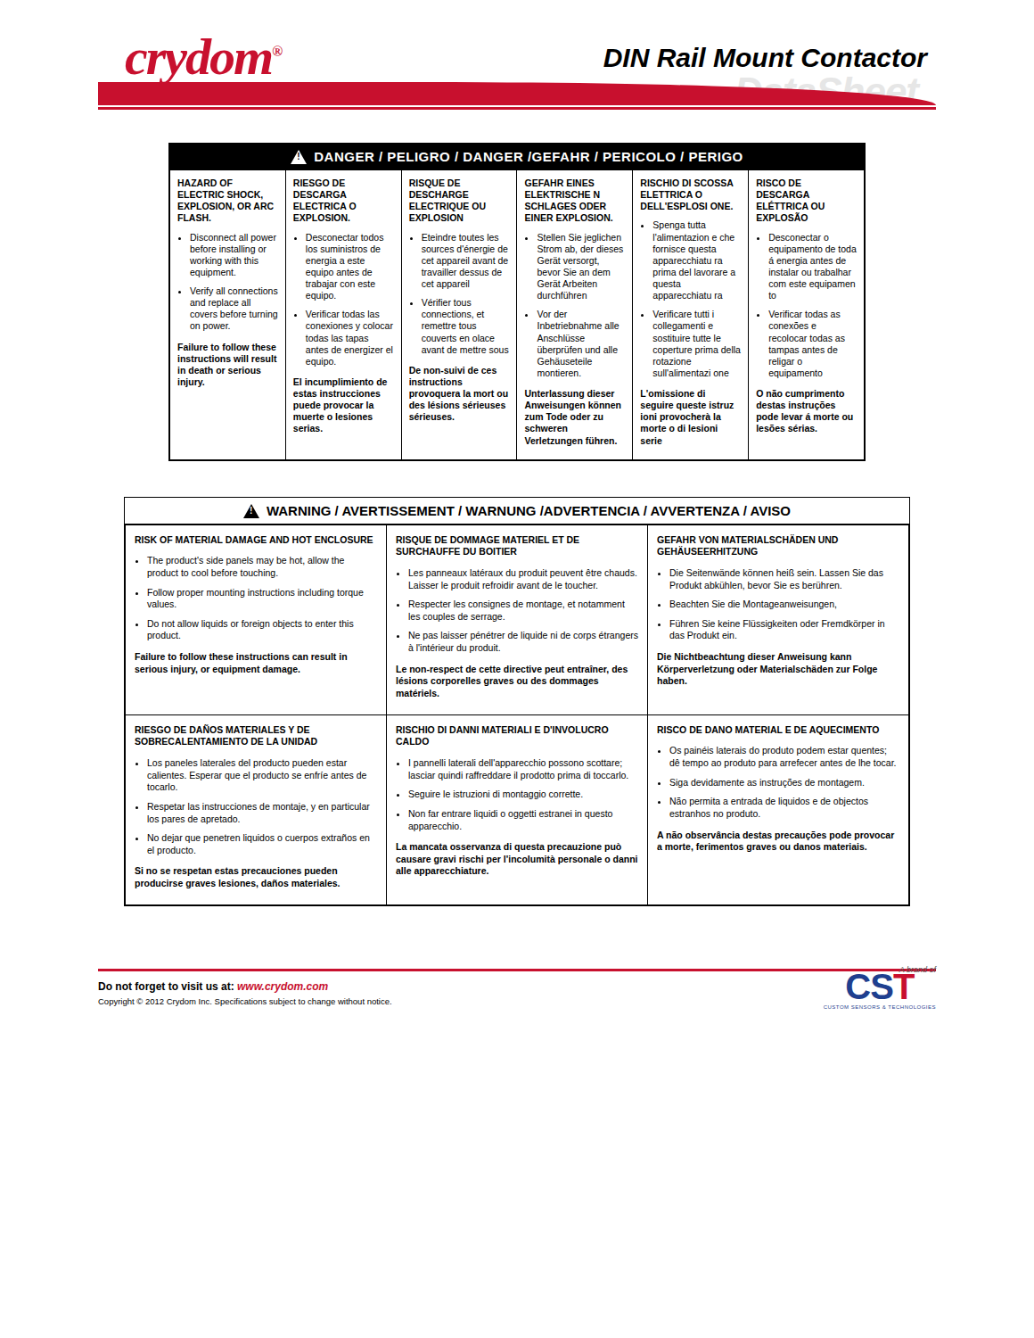crydom®
DIN Rail Mount Contactor
DataSheet
DANGER / PELIGRO / DANGER /GEFAHR / PERICOLO / PERIGO
| HAZARD OF ELECTRIC SHOCK, EXPLOSION, OR ARC FLASH. Disconnect all power before installing or working with this equipment. Verify all connections and replace all covers before turning on power. Failure to follow these instructions will result in death or serious injury. | RIESGO DE DESCARGA ELECTRICA O EXPLOSION. Desconectar todos los suministros de energia a este equipo antes de trabajar con este equipo. Verificar todas las conexiones y colocar todas las tapas antes de energizer el equipo. El incumplimiento de estas instrucciones puede provocar la muerte o lesiones serias. | RISQUE DE DESCHARGE ELECTRIQUE OU EXPLOSION Eteindre toutes les sources d'énergie de cet appareil avant de travailler dessus de cet appareil Vérifier tous connections, et remettre tous couverts en olace avant de mettre sous De non-suivi de ces instructions provoquera la mort ou des lésions sérieuses sérieuses. | GEFAHR EINES ELEKTRISCHE N SCHLAGES ODER EINER EXPLOSION. Stellen Sie jeglichen Strom ab, der dieses Gerät versorgt, bevor Sie an dem Gerät Arbeiten durchführen Vor der Inbetriebnahme alle Anschlüsse überprüfen und alle Gehäuseteile montieren. Unterlassung dieser Anweisungen können zum Tode oder zu schweren Verletzungen führen. | RISCHIO DI SCOSSA ELETTRICA O DELL'ESPLOSI ONE. Spenga tutta l'alimentazion e che fornisce questa apparecchiatu ra prima del lavorare a questa apparecchiatu ra Verificare tutti i collegamenti e sostituire tutte le coperture prima della rotazione sull'alimentazi one L'omissione di seguire queste istruz ioni provocherà la morte o di lesioni serie | RISCO DE DESCARGA ELÉTTRICA OU EXPLOSÃO Desconectar o equipamento de toda á energia antes de instalar ou trabalhar com este equipamen to Verificar todas as conexões e recolocar todas as tampas antes de religar o equipamento O não cumprimento destas instruções pode levar á morte ou lesões sérias. |
WARNING / AVERTISSEMENT / WARNUNG /ADVERTENCIA / AVVERTENZA / AVISO
| RISK OF MATERIAL DAMAGE AND HOT ENCLOSURE The product's side panels may be hot, allow the product to cool before touching. Follow proper mounting instructions including torque values. Do not allow liquids or foreign objects to enter this product. Failure to follow these instructions can result in serious injury, or equipment damage. | RISQUE DE DOMMAGE MATERIEL ET DE SURCHAUFFE DU BOITIER Les panneaux latéraux du produit peuvent être chauds. Laisser le produit refroidir avant de le toucher. Respecter les consignes de montage, et notamment les couples de serrage. Ne pas laisser pénétrer de liquide ni de corps étrangers à l'intérieur du produit. Le non-respect de cette directive peut entraîner, des lésions corporelles graves ou des dommages matériels. | GEFAHR VON MATERIALSCHÄDEN UND GEHÄUSEERHITZUNG Die Seitenwände können heiß sein. Lassen Sie das Produkt abkühlen, bevor Sie es berühren. Beachten Sie die Montageanweisungen, Führen Sie keine Flüssigkeiten oder Fremdkörper in das Produkt ein. Die Nichtbeachtung dieser Anweisung kann Körperverletzung oder Materialschäden zur Folge haben. |
| RIESGO DE DAÑOS MATERIALES Y DE SOBRECALENTAMIENTO DE LA UNIDAD Los paneles laterales del producto pueden estar calientes. Esperar que el producto se enfríe antes de tocarlo. Respetar las instrucciones de montaje, y en particular los pares de apretado. No dejar que penetren liquidos o cuerpos extraños en el producto. Si no se respetan estas precauciones pueden producirse graves lesiones, daños materiales. | RISCHIO DI DANNI MATERIALI E D'INVOLUCRO CALDO I pannelli laterali dell'apparecchio possono scottare; lasciar quindi raffreddare il prodotto prima di toccarlo. Seguire le istruzioni di montaggio corrette. Non far entrare liquidi o oggetti estranei in questo apparecchio. La mancata osservanza di questa precauzione può causare gravi rischi per l'incolumità personale o danni alle apparecchiature. | RISCO DE DANO MATERIAL E DE AQUECIMENTO Os painéis laterais do produto podem estar quentes; dê tempo ao produto para arrefecer antes de lhe tocar. Siga devidamente as instruções de montagem. Não permita a entrada de liquidos e de objectos estranhos no produto. A não observância destas precauções pode provocar a morte, ferimentos graves ou danos materiais. |
Do not forget to visit us at: www.crydom.com
Copyright © 2012 Crydom Inc. Specifications subject to change without notice.
A brand of
CST
CUSTOM SENSORS & TECHNOLOGIES